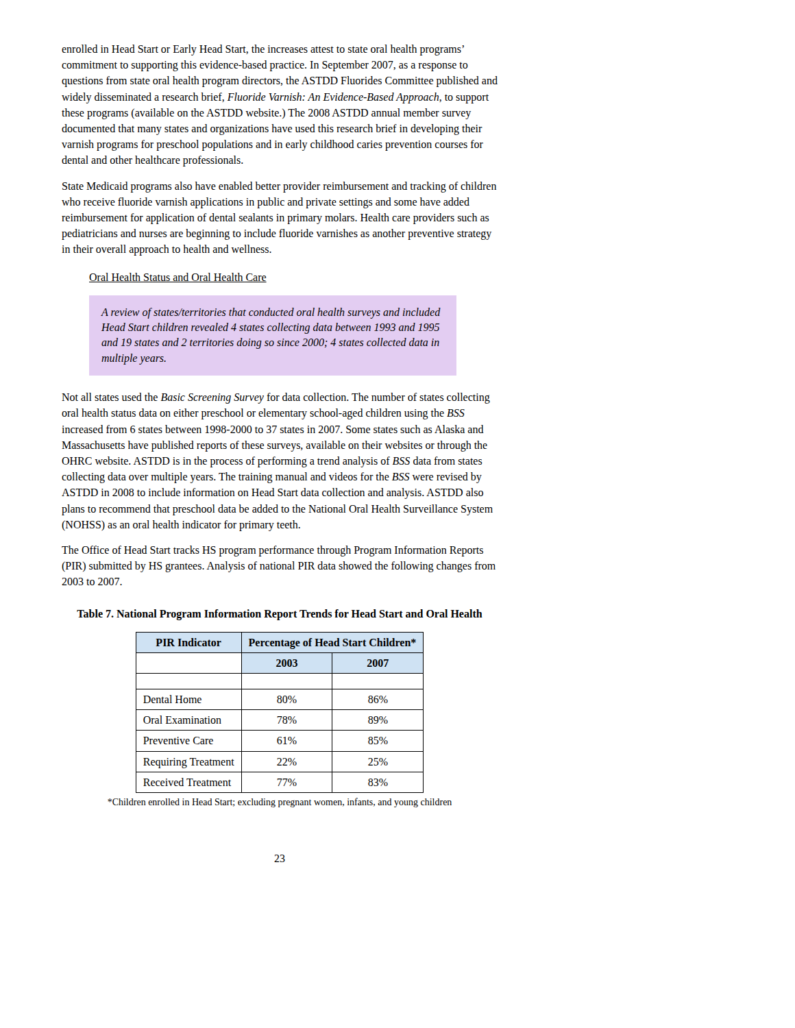enrolled in Head Start or Early Head Start, the increases attest to state oral health programs’ commitment to supporting this evidence-based practice. In September 2007, as a response to questions from state oral health program directors, the ASTDD Fluorides Committee published and widely disseminated a research brief, Fluoride Varnish: An Evidence-Based Approach, to support these programs (available on the ASTDD website.) The 2008 ASTDD annual member survey documented that many states and organizations have used this research brief in developing their varnish programs for preschool populations and in early childhood caries prevention courses for dental and other healthcare professionals.
State Medicaid programs also have enabled better provider reimbursement and tracking of children who receive fluoride varnish applications in public and private settings and some have added reimbursement for application of dental sealants in primary molars. Health care providers such as pediatricians and nurses are beginning to include fluoride varnishes as another preventive strategy in their overall approach to health and wellness.
Oral Health Status and Oral Health Care
A review of states/territories that conducted oral health surveys and included Head Start children revealed 4 states collecting data between 1993 and 1995 and 19 states and 2 territories doing so since 2000; 4 states collected data in multiple years.
Not all states used the Basic Screening Survey for data collection. The number of states collecting oral health status data on either preschool or elementary school-aged children using the BSS increased from 6 states between 1998-2000 to 37 states in 2007. Some states such as Alaska and Massachusetts have published reports of these surveys, available on their websites or through the OHRC website. ASTDD is in the process of performing a trend analysis of BSS data from states collecting data over multiple years. The training manual and videos for the BSS were revised by ASTDD in 2008 to include information on Head Start data collection and analysis. ASTDD also plans to recommend that preschool data be added to the National Oral Health Surveillance System (NOHSS) as an oral health indicator for primary teeth.
The Office of Head Start tracks HS program performance through Program Information Reports (PIR) submitted by HS grantees. Analysis of national PIR data showed the following changes from 2003 to 2007.
Table 7. National Program Information Report Trends for Head Start and Oral Health
| PIR Indicator | Percentage of Head Start Children* |
| --- | --- |
| | 2003 | 2007 |
| Dental Home | 80% | 86% |
| Oral Examination | 78% | 89% |
| Preventive Care | 61% | 85% |
| Requiring Treatment | 22% | 25% |
| Received Treatment | 77% | 83% |
*Children enrolled in Head Start; excluding pregnant women, infants, and young children
23